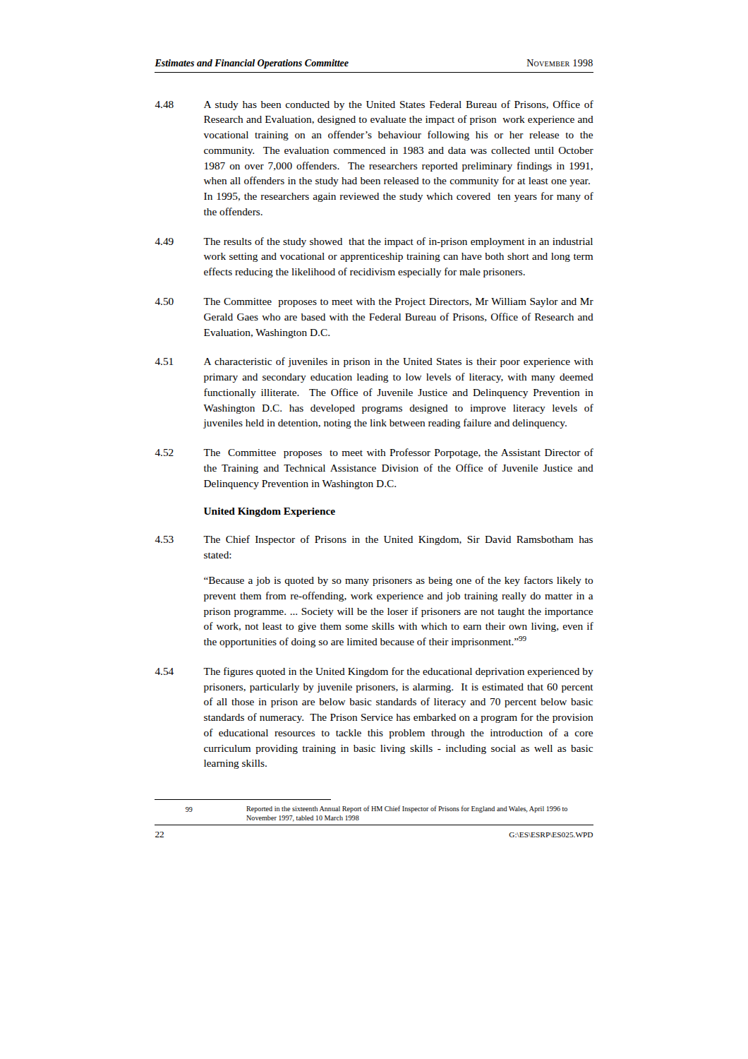Estimates and Financial Operations Committee
November 1998
4.48
A study has been conducted by the United States Federal Bureau of Prisons, Office of Research and Evaluation, designed to evaluate the impact of prison work experience and vocational training on an offender’s behaviour following his or her release to the community. The evaluation commenced in 1983 and data was collected until October 1987 on over 7,000 offenders. The researchers reported preliminary findings in 1991, when all offenders in the study had been released to the community for at least one year. In 1995, the researchers again reviewed the study which covered ten years for many of the offenders.
4.49
The results of the study showed that the impact of in-prison employment in an industrial work setting and vocational or apprenticeship training can have both short and long term effects reducing the likelihood of recidivism especially for male prisoners.
4.50
The Committee proposes to meet with the Project Directors, Mr William Saylor and Mr Gerald Gaes who are based with the Federal Bureau of Prisons, Office of Research and Evaluation, Washington D.C.
4.51
A characteristic of juveniles in prison in the United States is their poor experience with primary and secondary education leading to low levels of literacy, with many deemed functionally illiterate. The Office of Juvenile Justice and Delinquency Prevention in Washington D.C. has developed programs designed to improve literacy levels of juveniles held in detention, noting the link between reading failure and delinquency.
4.52
The Committee proposes to meet with Professor Porpotage, the Assistant Director of the Training and Technical Assistance Division of the Office of Juvenile Justice and Delinquency Prevention in Washington D.C.
United Kingdom Experience
4.53
The Chief Inspector of Prisons in the United Kingdom, Sir David Ramsbotham has stated:
“Because a job is quoted by so many prisoners as being one of the key factors likely to prevent them from re-offending, work experience and job training really do matter in a prison programme. ... Society will be the loser if prisoners are not taught the importance of work, not least to give them some skills with which to earn their own living, even if the opportunities of doing so are limited because of their imprisonment.”99
4.54
The figures quoted in the United Kingdom for the educational deprivation experienced by prisoners, particularly by juvenile prisoners, is alarming. It is estimated that 60 percent of all those in prison are below basic standards of literacy and 70 percent below basic standards of numeracy. The Prison Service has embarked on a program for the provision of educational resources to tackle this problem through the introduction of a core curriculum providing training in basic living skills - including social as well as basic learning skills.
99
Reported in the sixteenth Annual Report of HM Chief Inspector of Prisons for England and Wales, April 1996 to November 1997, tabled 10 March 1998
22
G:\ES\ESRP\ES025.WPD